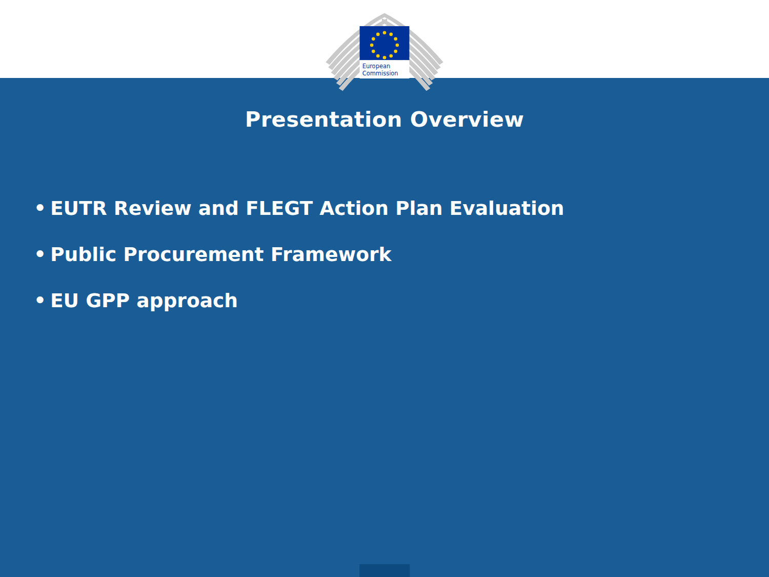European Commission
Presentation Overview
EUTR Review and FLEGT Action Plan Evaluation
Public Procurement Framework
EU GPP approach